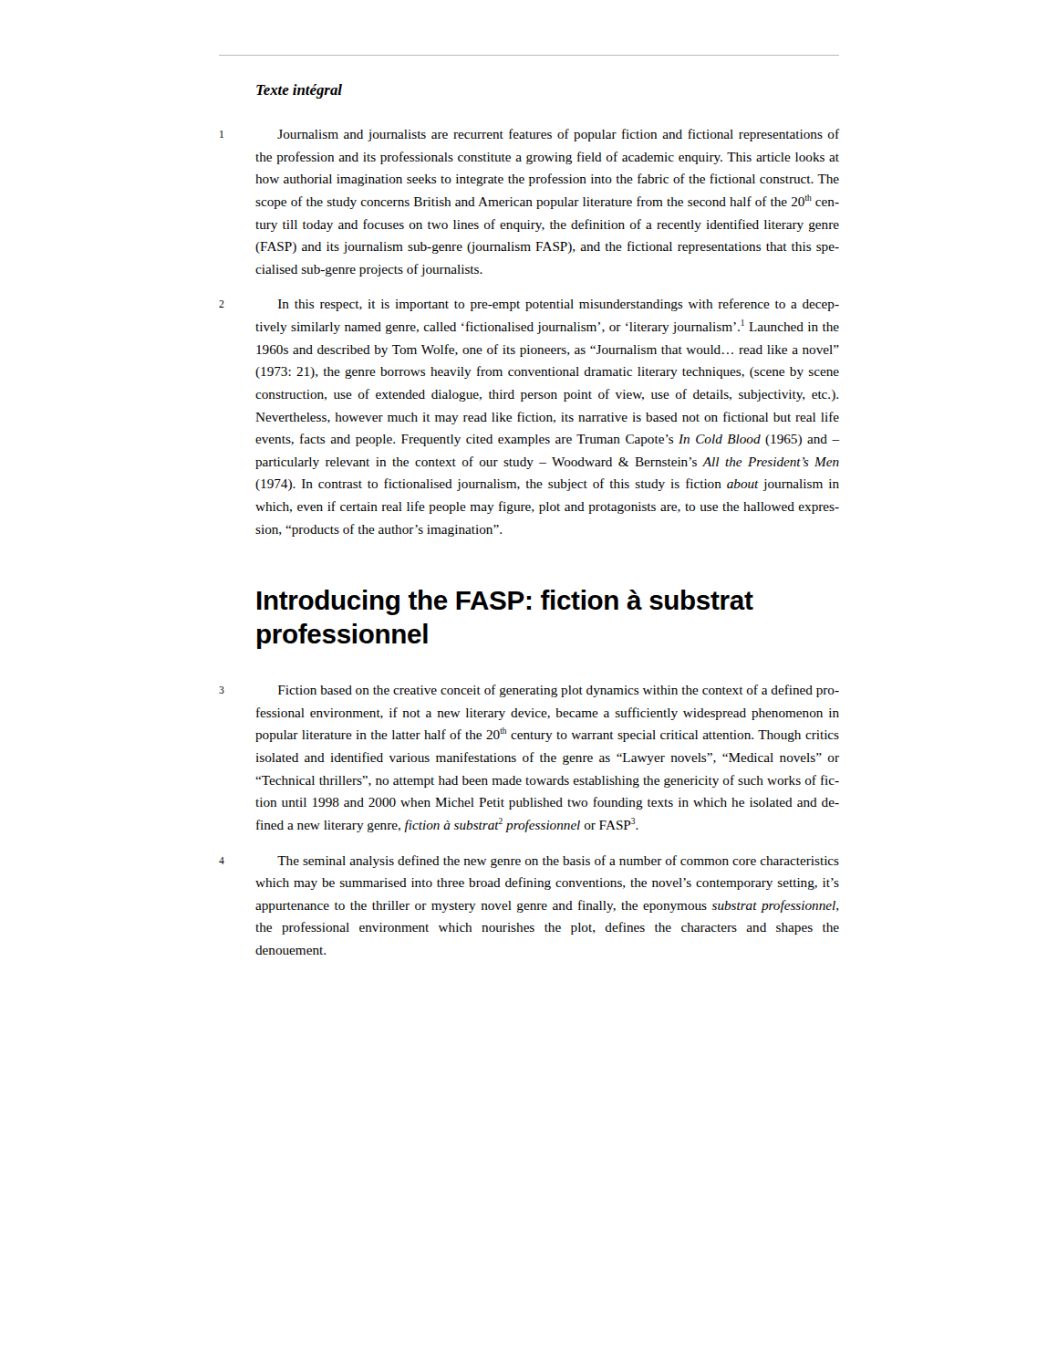Texte intégral
1
Journalism and journalists are recurrent features of popular fiction and fictional representations of the profession and its professionals constitute a growing field of academic enquiry. This article looks at how authorial imagination seeks to integrate the profession into the fabric of the fictional construct. The scope of the study concerns British and American popular literature from the second half of the 20th century till today and focuses on two lines of enquiry, the definition of a recently identified literary genre (FASP) and its journalism sub-genre (journalism FASP), and the fictional representations that this specialised sub-genre projects of journalists.
2
In this respect, it is important to pre-empt potential misunderstandings with reference to a deceptively similarly named genre, called ‘fictionalised journalism’, or ‘literary journalism’.1 Launched in the 1960s and described by Tom Wolfe, one of its pioneers, as “Journalism that would… read like a novel” (1973: 21), the genre borrows heavily from conventional dramatic literary techniques, (scene by scene construction, use of extended dialogue, third person point of view, use of details, subjectivity, etc.). Nevertheless, however much it may read like fiction, its narrative is based not on fictional but real life events, facts and people. Frequently cited examples are Truman Capote’s In Cold Blood (1965) and – particularly relevant in the context of our study – Woodward & Bernstein’s All the President’s Men (1974). In contrast to fictionalised journalism, the subject of this study is fiction about journalism in which, even if certain real life people may figure, plot and protagonists are, to use the hallowed expression, “products of the author’s imagination”.
Introducing the FASP: fiction à substrat professionnel
3
Fiction based on the creative conceit of generating plot dynamics within the context of a defined professional environment, if not a new literary device, became a sufficiently widespread phenomenon in popular literature in the latter half of the 20th century to warrant special critical attention. Though critics isolated and identified various manifestations of the genre as “Lawyer novels”, “Medical novels” or “Technical thrillers”, no attempt had been made towards establishing the genericity of such works of fiction until 1998 and 2000 when Michel Petit published two founding texts in which he isolated and defined a new literary genre, fiction à substrat2 professionnel or FASP3.
4
The seminal analysis defined the new genre on the basis of a number of common core characteristics which may be summarised into three broad defining conventions, the novel’s contemporary setting, it’s appurtenance to the thriller or mystery novel genre and finally, the eponymous substrat professionnel, the professional environment which nourishes the plot, defines the characters and shapes the denouement.